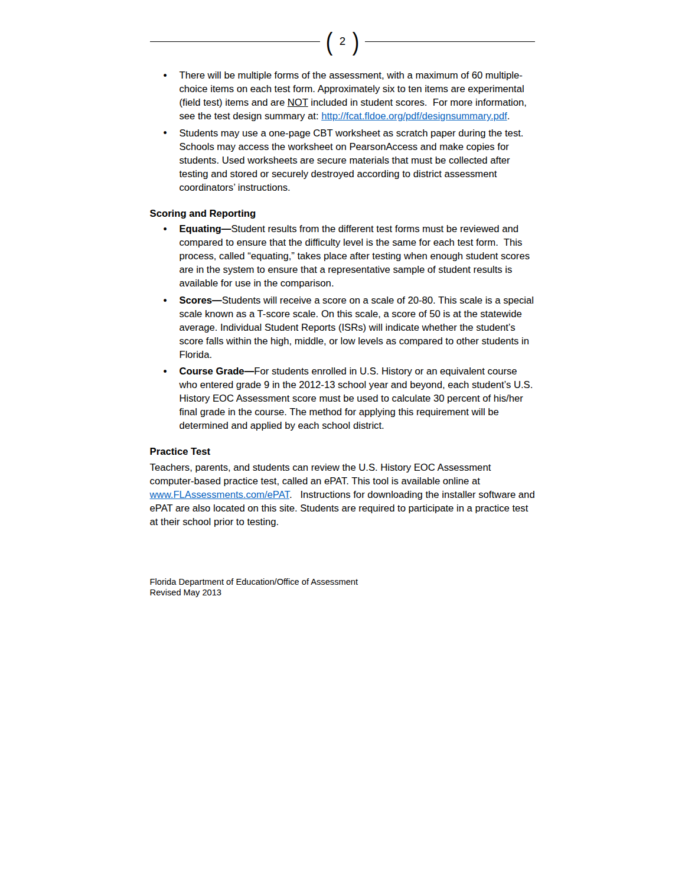(2)
There will be multiple forms of the assessment, with a maximum of 60 multiple-choice items on each test form. Approximately six to ten items are experimental (field test) items and are NOT included in student scores. For more information, see the test design summary at: http://fcat.fldoe.org/pdf/designsummary.pdf.
Students may use a one-page CBT worksheet as scratch paper during the test. Schools may access the worksheet on PearsonAccess and make copies for students. Used worksheets are secure materials that must be collected after testing and stored or securely destroyed according to district assessment coordinators’ instructions.
Scoring and Reporting
Equating—Student results from the different test forms must be reviewed and compared to ensure that the difficulty level is the same for each test form. This process, called “equating,” takes place after testing when enough student scores are in the system to ensure that a representative sample of student results is available for use in the comparison.
Scores—Students will receive a score on a scale of 20-80. This scale is a special scale known as a T-score scale. On this scale, a score of 50 is at the statewide average. Individual Student Reports (ISRs) will indicate whether the student’s score falls within the high, middle, or low levels as compared to other students in Florida.
Course Grade—For students enrolled in U.S. History or an equivalent course who entered grade 9 in the 2012-13 school year and beyond, each student’s U.S. History EOC Assessment score must be used to calculate 30 percent of his/her final grade in the course. The method for applying this requirement will be determined and applied by each school district.
Practice Test
Teachers, parents, and students can review the U.S. History EOC Assessment computer-based practice test, called an ePAT. This tool is available online at www.FLAssessments.com/ePAT. Instructions for downloading the installer software and ePAT are also located on this site. Students are required to participate in a practice test at their school prior to testing.
Florida Department of Education/Office of Assessment
Revised May 2013